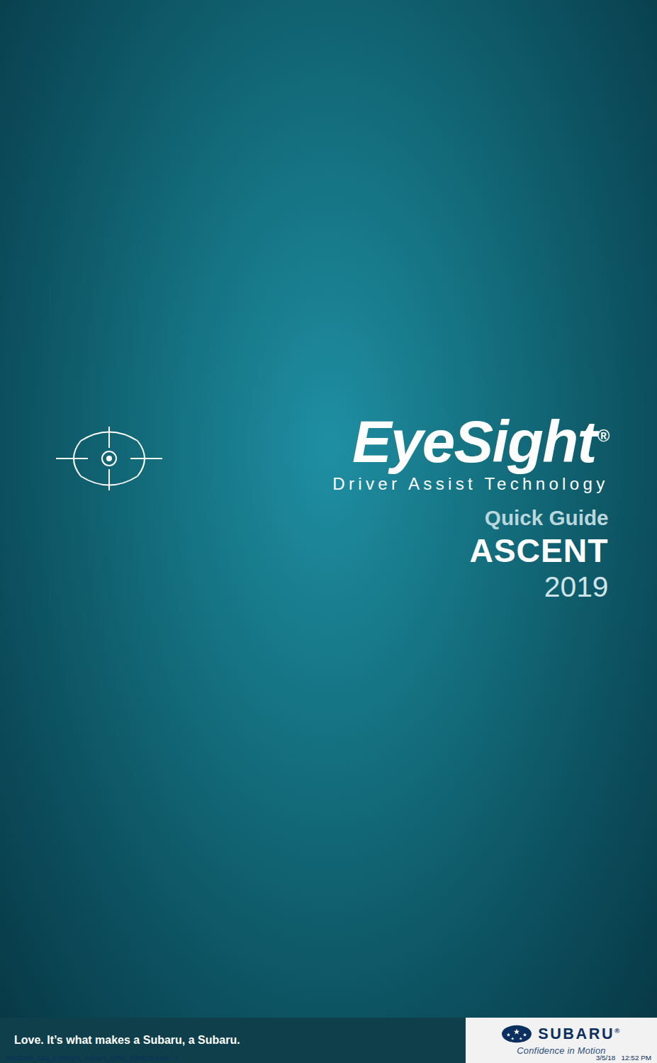EyeSight®
Driver Assist Technology
Quick Guide
ASCENT
2019
Love. It’s what makes a Subaru, a Subaru.
SUBARU®
Confidence in Motion
3422056_19a_EyeSight_Ascent_QRG_030518.indd 2 3/5/18 12:52 PM